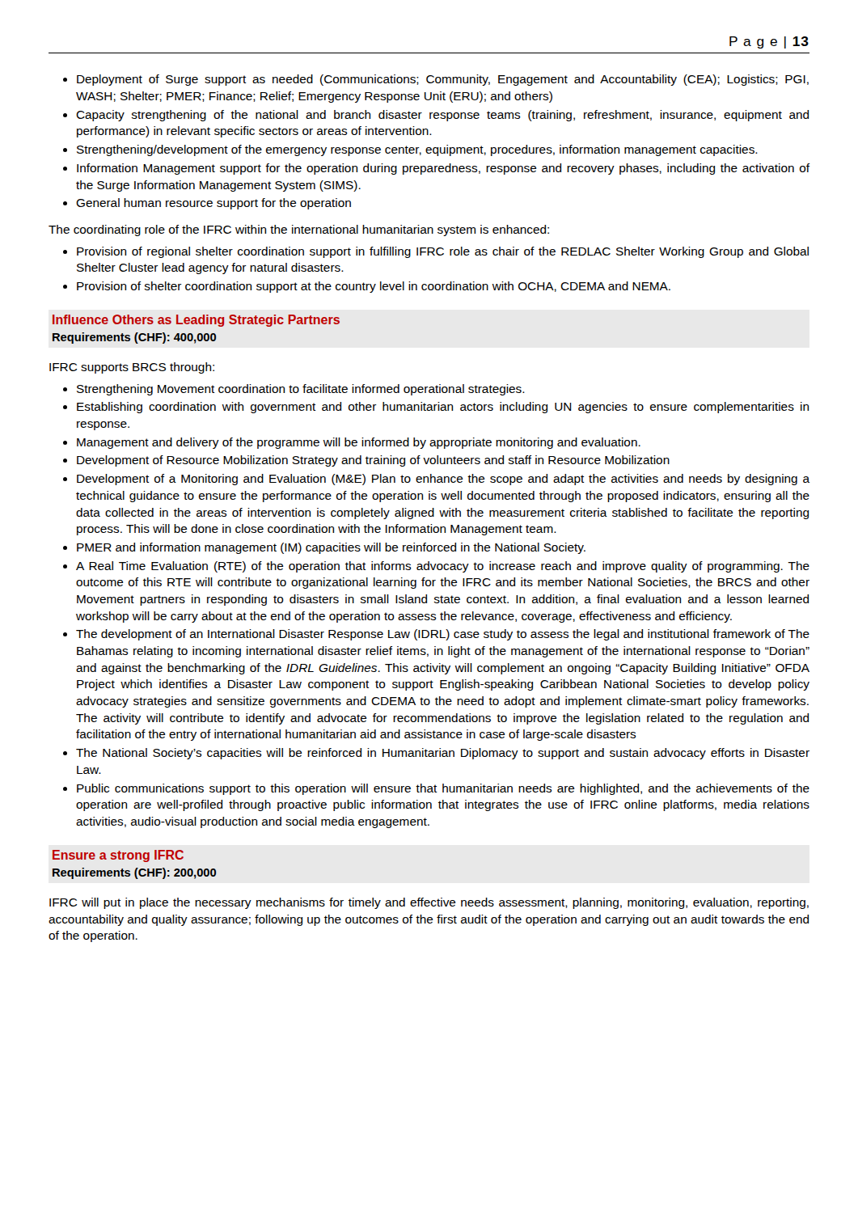P a g e | 13
Deployment of Surge support as needed (Communications; Community, Engagement and Accountability (CEA); Logistics; PGI, WASH; Shelter; PMER; Finance; Relief; Emergency Response Unit (ERU); and others)
Capacity strengthening of the national and branch disaster response teams (training, refreshment, insurance, equipment and performance) in relevant specific sectors or areas of intervention.
Strengthening/development of the emergency response center, equipment, procedures, information management capacities.
Information Management support for the operation during preparedness, response and recovery phases, including the activation of the Surge Information Management System (SIMS).
General human resource support for the operation
The coordinating role of the IFRC within the international humanitarian system is enhanced:
Provision of regional shelter coordination support in fulfilling IFRC role as chair of the REDLAC Shelter Working Group and Global Shelter Cluster lead agency for natural disasters.
Provision of shelter coordination support at the country level in coordination with OCHA, CDEMA and NEMA.
Influence Others as Leading Strategic Partners
Requirements (CHF): 400,000
IFRC supports BRCS through:
Strengthening Movement coordination to facilitate informed operational strategies.
Establishing coordination with government and other humanitarian actors including UN agencies to ensure complementarities in response.
Management and delivery of the programme will be informed by appropriate monitoring and evaluation.
Development of Resource Mobilization Strategy and training of volunteers and staff in Resource Mobilization
Development of a Monitoring and Evaluation (M&E) Plan to enhance the scope and adapt the activities and needs by designing a technical guidance to ensure the performance of the operation is well documented through the proposed indicators, ensuring all the data collected in the areas of intervention is completely aligned with the measurement criteria stablished to facilitate the reporting process. This will be done in close coordination with the Information Management team.
PMER and information management (IM) capacities will be reinforced in the National Society.
A Real Time Evaluation (RTE) of the operation that informs advocacy to increase reach and improve quality of programming. The outcome of this RTE will contribute to organizational learning for the IFRC and its member National Societies, the BRCS and other Movement partners in responding to disasters in small Island state context. In addition, a final evaluation and a lesson learned workshop will be carry about at the end of the operation to assess the relevance, coverage, effectiveness and efficiency.
The development of an International Disaster Response Law (IDRL) case study to assess the legal and institutional framework of The Bahamas relating to incoming international disaster relief items, in light of the management of the international response to “Dorian” and against the benchmarking of the IDRL Guidelines. This activity will complement an ongoing “Capacity Building Initiative” OFDA Project which identifies a Disaster Law component to support English-speaking Caribbean National Societies to develop policy advocacy strategies and sensitize governments and CDEMA to the need to adopt and implement climate-smart policy frameworks. The activity will contribute to identify and advocate for recommendations to improve the legislation related to the regulation and facilitation of the entry of international humanitarian aid and assistance in case of large-scale disasters
The National Society’s capacities will be reinforced in Humanitarian Diplomacy to support and sustain advocacy efforts in Disaster Law.
Public communications support to this operation will ensure that humanitarian needs are highlighted, and the achievements of the operation are well-profiled through proactive public information that integrates the use of IFRC online platforms, media relations activities, audio-visual production and social media engagement.
Ensure a strong IFRC
Requirements (CHF): 200,000
IFRC will put in place the necessary mechanisms for timely and effective needs assessment, planning, monitoring, evaluation, reporting, accountability and quality assurance; following up the outcomes of the first audit of the operation and carrying out an audit towards the end of the operation.